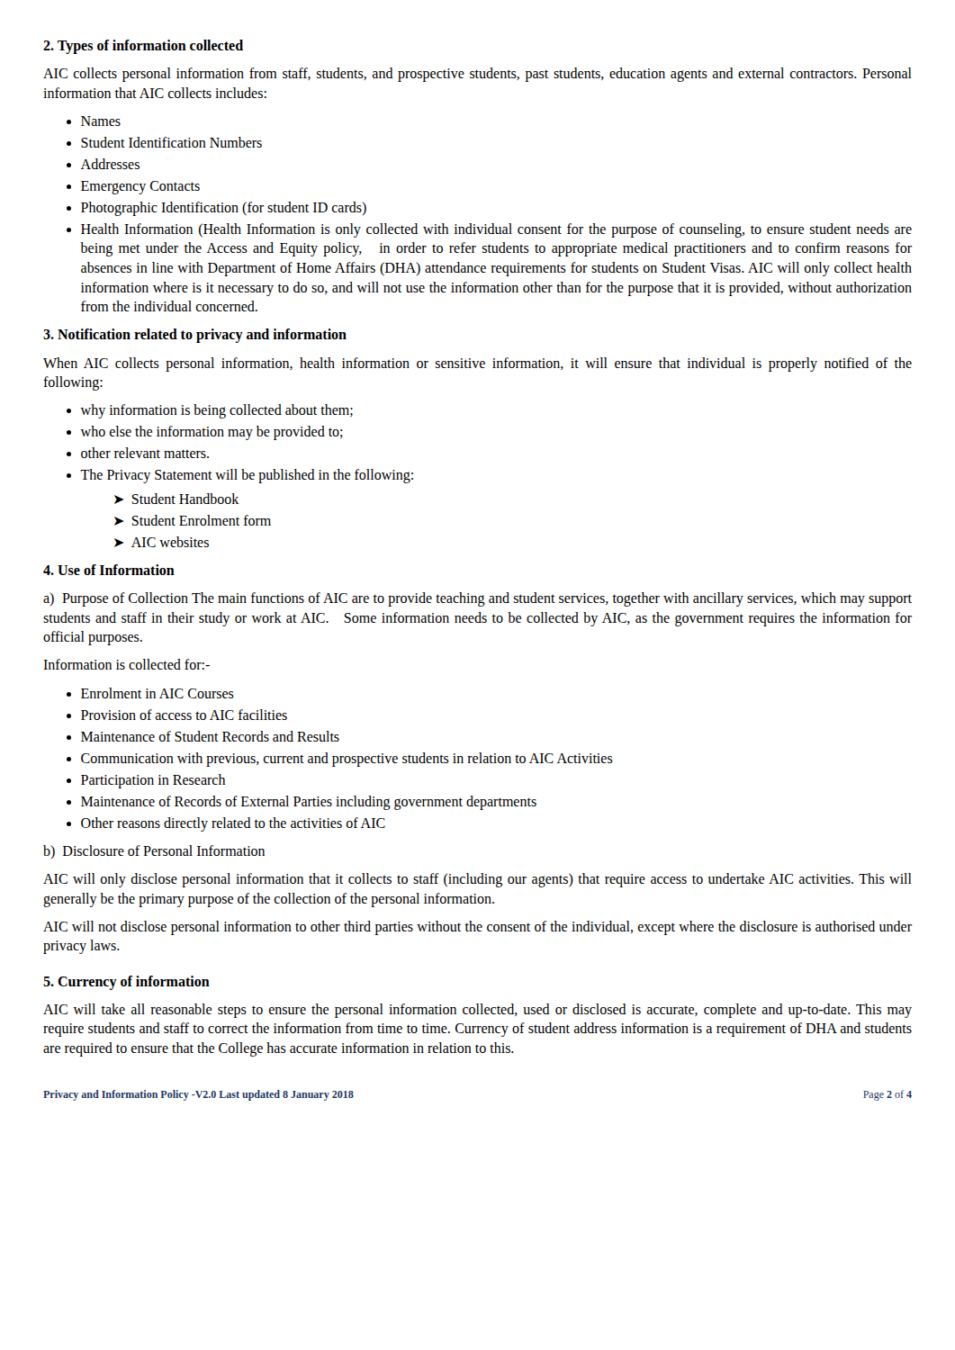2. Types of information collected
AIC collects personal information from staff, students, and prospective students, past students, education agents and external contractors. Personal information that AIC collects includes:
Names
Student Identification Numbers
Addresses
Emergency Contacts
Photographic Identification (for student ID cards)
Health Information (Health Information is only collected with individual consent for the purpose of counseling, to ensure student needs are being met under the Access and Equity policy, in order to refer students to appropriate medical practitioners and to confirm reasons for absences in line with Department of Home Affairs (DHA) attendance requirements for students on Student Visas. AIC will only collect health information where is it necessary to do so, and will not use the information other than for the purpose that it is provided, without authorization from the individual concerned.
3. Notification related to privacy and information
When AIC collects personal information, health information or sensitive information, it will ensure that individual is properly notified of the following:
why information is being collected about them;
who else the information may be provided to;
other relevant matters.
The Privacy Statement will be published in the following:
Student Handbook
Student Enrolment form
AIC websites
4. Use of Information
a) Purpose of Collection The main functions of AIC are to provide teaching and student services, together with ancillary services, which may support students and staff in their study or work at AIC. Some information needs to be collected by AIC, as the government requires the information for official purposes.
Information is collected for:-
Enrolment in AIC Courses
Provision of access to AIC facilities
Maintenance of Student Records and Results
Communication with previous, current and prospective students in relation to AIC Activities
Participation in Research
Maintenance of Records of External Parties including government departments
Other reasons directly related to the activities of AIC
b) Disclosure of Personal Information
AIC will only disclose personal information that it collects to staff (including our agents) that require access to undertake AIC activities. This will generally be the primary purpose of the collection of the personal information.
AIC will not disclose personal information to other third parties without the consent of the individual, except where the disclosure is authorised under privacy laws.
5. Currency of information
AIC will take all reasonable steps to ensure the personal information collected, used or disclosed is accurate, complete and up-to-date. This may require students and staff to correct the information from time to time. Currency of student address information is a requirement of DHA and students are required to ensure that the College has accurate information in relation to this.
Privacy and Information Policy -V2.0 Last updated 8 January 2018 Page 2 of 4